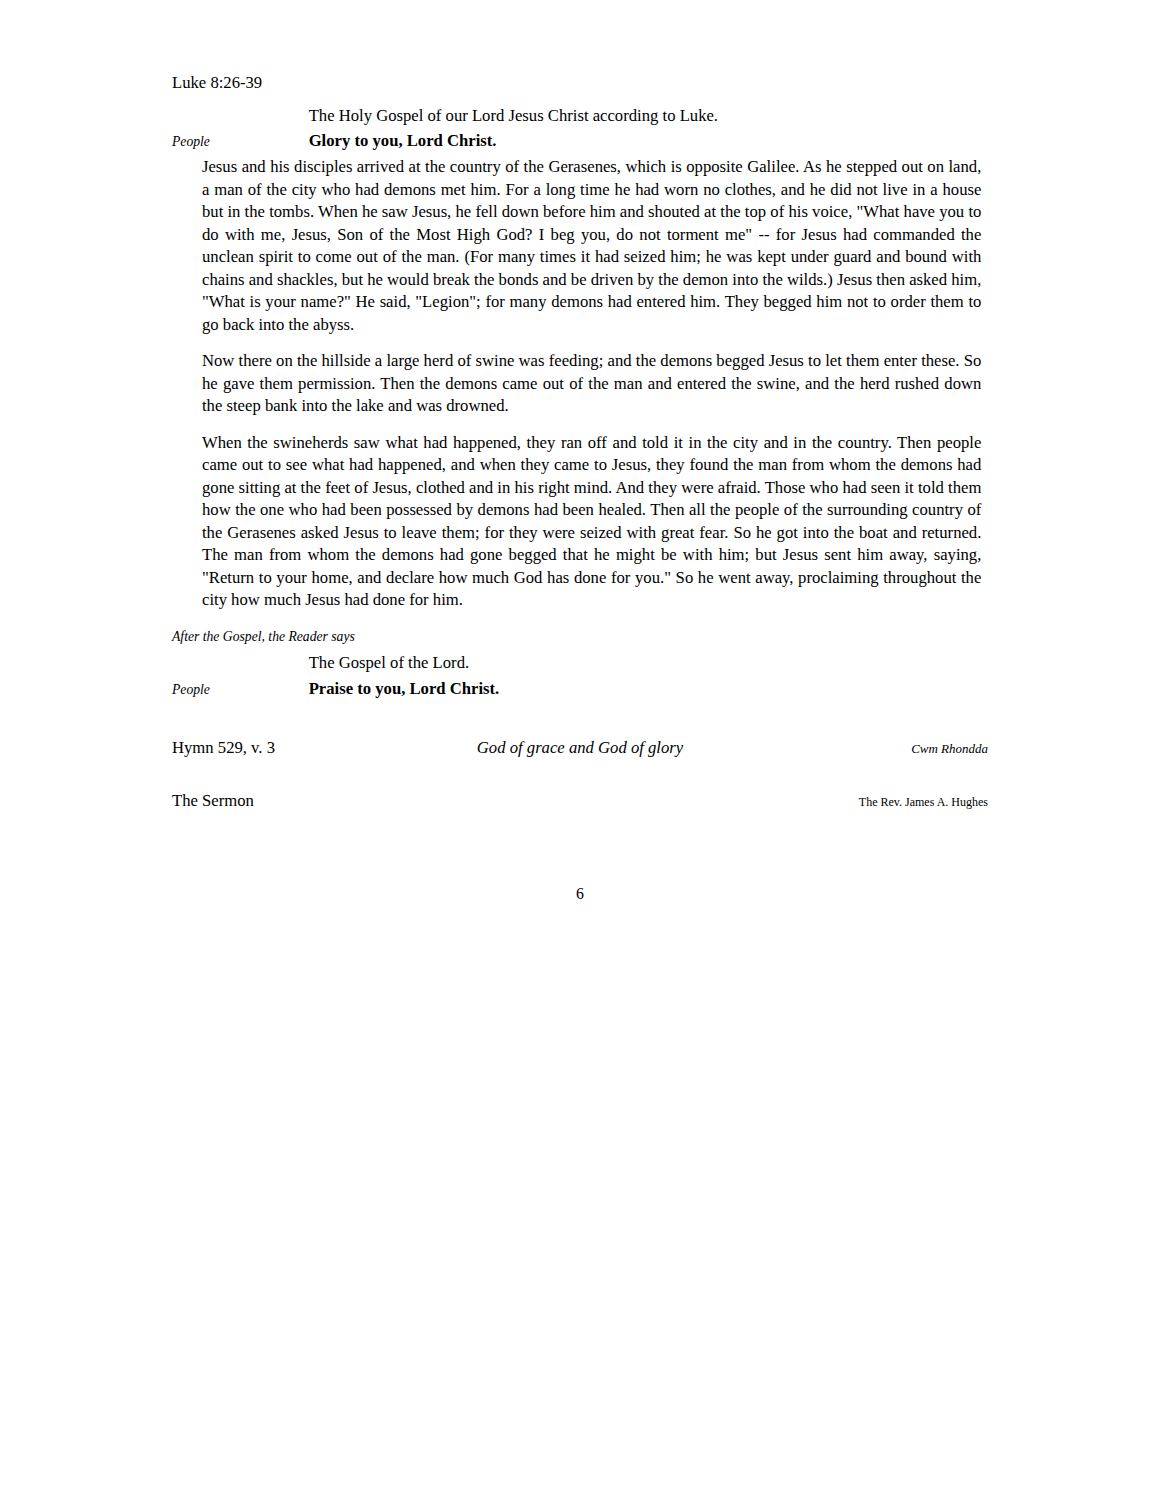Luke 8:26-39
The Holy Gospel of our Lord Jesus Christ according to Luke.
People
Glory to you, Lord Christ.
Jesus and his disciples arrived at the country of the Gerasenes, which is opposite Galilee. As he stepped out on land, a man of the city who had demons met him. For a long time he had worn no clothes, and he did not live in a house but in the tombs. When he saw Jesus, he fell down before him and shouted at the top of his voice, "What have you to do with me, Jesus, Son of the Most High God? I beg you, do not torment me" -- for Jesus had commanded the unclean spirit to come out of the man. (For many times it had seized him; he was kept under guard and bound with chains and shackles, but he would break the bonds and be driven by the demon into the wilds.) Jesus then asked him, "What is your name?" He said, "Legion"; for many demons had entered him. They begged him not to order them to go back into the abyss.
Now there on the hillside a large herd of swine was feeding; and the demons begged Jesus to let them enter these. So he gave them permission. Then the demons came out of the man and entered the swine, and the herd rushed down the steep bank into the lake and was drowned.
When the swineherds saw what had happened, they ran off and told it in the city and in the country. Then people came out to see what had happened, and when they came to Jesus, they found the man from whom the demons had gone sitting at the feet of Jesus, clothed and in his right mind. And they were afraid. Those who had seen it told them how the one who had been possessed by demons had been healed. Then all the people of the surrounding country of the Gerasenes asked Jesus to leave them; for they were seized with great fear. So he got into the boat and returned. The man from whom the demons had gone begged that he might be with him; but Jesus sent him away, saying, "Return to your home, and declare how much God has done for you." So he went away, proclaiming throughout the city how much Jesus had done for him.
After the Gospel, the Reader says
The Gospel of the Lord.
People
Praise to you, Lord Christ.
Hymn 529, v. 3
God of grace and God of glory
Cwm Rhondda
The Sermon
The Rev. James A. Hughes
6